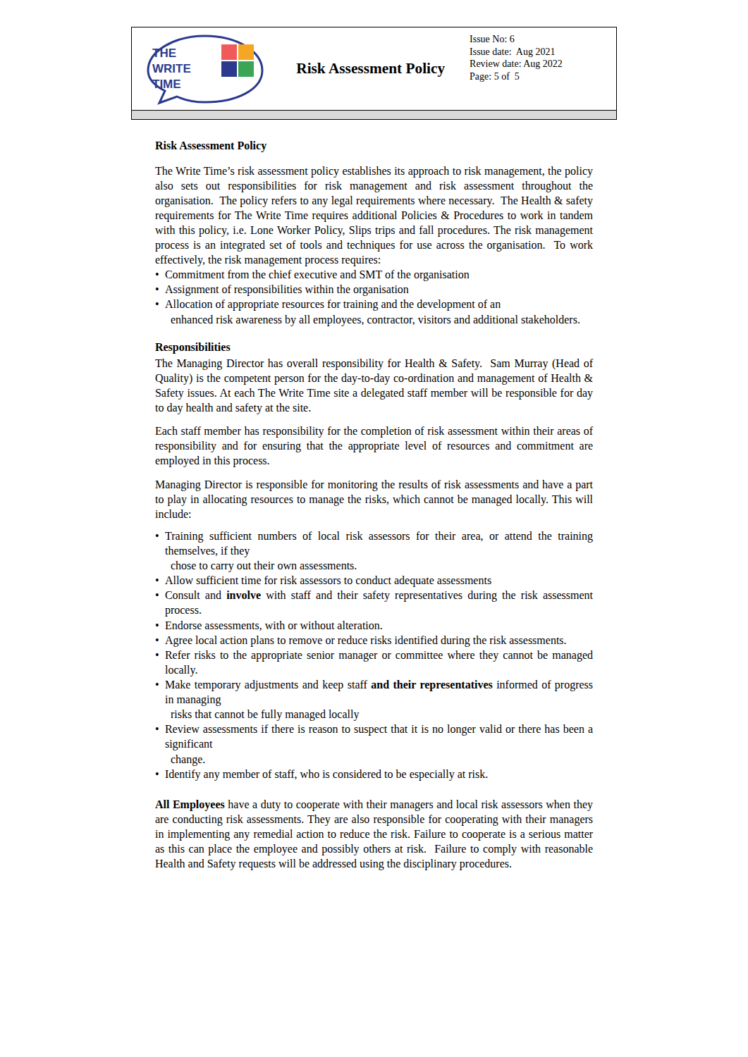THE WRITE TIME
Risk Assessment Policy
Issue No: 6
Issue date: Aug 2021
Review date: Aug 2022
Page: 5 of 5
Risk Assessment Policy
The Write Time’s risk assessment policy establishes its approach to risk management, the policy also sets out responsibilities for risk management and risk assessment throughout the organisation. The policy refers to any legal requirements where necessary. The Health & safety requirements for The Write Time requires additional Policies & Procedures to work in tandem with this policy, i.e. Lone Worker Policy, Slips trips and fall procedures. The risk management process is an integrated set of tools and techniques for use across the organisation. To work effectively, the risk management process requires:
Commitment from the chief executive and SMT of the organisation
Assignment of responsibilities within the organisation
Allocation of appropriate resources for training and the development of an enhanced risk awareness by all employees, contractor, visitors and additional stakeholders.
Responsibilities
The Managing Director has overall responsibility for Health & Safety. Sam Murray (Head of Quality) is the competent person for the day-to-day co-ordination and management of Health & Safety issues. At each The Write Time site a delegated staff member will be responsible for day to day health and safety at the site.
Each staff member has responsibility for the completion of risk assessment within their areas of responsibility and for ensuring that the appropriate level of resources and commitment are employed in this process.
Managing Director is responsible for monitoring the results of risk assessments and have a part to play in allocating resources to manage the risks, which cannot be managed locally. This will include:
Training sufficient numbers of local risk assessors for their area, or attend the training themselves, if they chose to carry out their own assessments.
Allow sufficient time for risk assessors to conduct adequate assessments
Consult and involve with staff and their safety representatives during the risk assessment process.
Endorse assessments, with or without alteration.
Agree local action plans to remove or reduce risks identified during the risk assessments.
Refer risks to the appropriate senior manager or committee where they cannot be managed locally.
Make temporary adjustments and keep staff and their representatives informed of progress in managing risks that cannot be fully managed locally
Review assessments if there is reason to suspect that it is no longer valid or there has been a significant change.
Identify any member of staff, who is considered to be especially at risk.
All Employees have a duty to cooperate with their managers and local risk assessors when they are conducting risk assessments. They are also responsible for cooperating with their managers in implementing any remedial action to reduce the risk. Failure to cooperate is a serious matter as this can place the employee and possibly others at risk. Failure to comply with reasonable Health and Safety requests will be addressed using the disciplinary procedures.